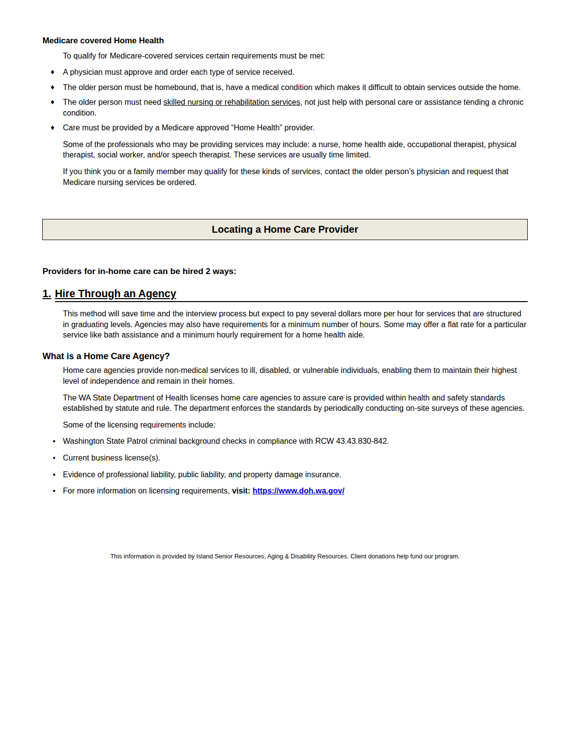Medicare covered Home Health
To qualify for Medicare-covered services certain requirements must be met:
A physician must approve and order each type of service received.
The older person must be homebound, that is, have a medical condition which makes it difficult to obtain services outside the home.
The older person must need skilled nursing or rehabilitation services, not just help with personal care or assistance tending a chronic condition.
Care must be provided by a Medicare approved “Home Health” provider.
Some of the professionals who may be providing services may include: a nurse, home health aide, occupational therapist, physical therapist, social worker, and/or speech therapist. These services are usually time limited.
If you think you or a family member may qualify for these kinds of services, contact the older person’s physician and request that Medicare nursing services be ordered.
Locating a Home Care Provider
Providers for in-home care can be hired 2 ways:
1. Hire Through an Agency
This method will save time and the interview process but expect to pay several dollars more per hour for services that are structured in graduating levels. Agencies may also have requirements for a minimum number of hours. Some may offer a flat rate for a particular service like bath assistance and a minimum hourly requirement for a home health aide.
What is a Home Care Agency?
Home care agencies provide non-medical services to ill, disabled, or vulnerable individuals, enabling them to maintain their highest level of independence and remain in their homes.
The WA State Department of Health licenses home care agencies to assure care is provided within health and safety standards established by statute and rule. The department enforces the standards by periodically conducting on-site surveys of these agencies.
Some of the licensing requirements include:
Washington State Patrol criminal background checks in compliance with RCW 43.43.830-842.
Current business license(s).
Evidence of professional liability, public liability, and property damage insurance.
For more information on licensing requirements, visit: https://www.doh.wa.gov/
This information is provided by Island Senior Resources, Aging & Disability Resources. Client donations help fund our program.